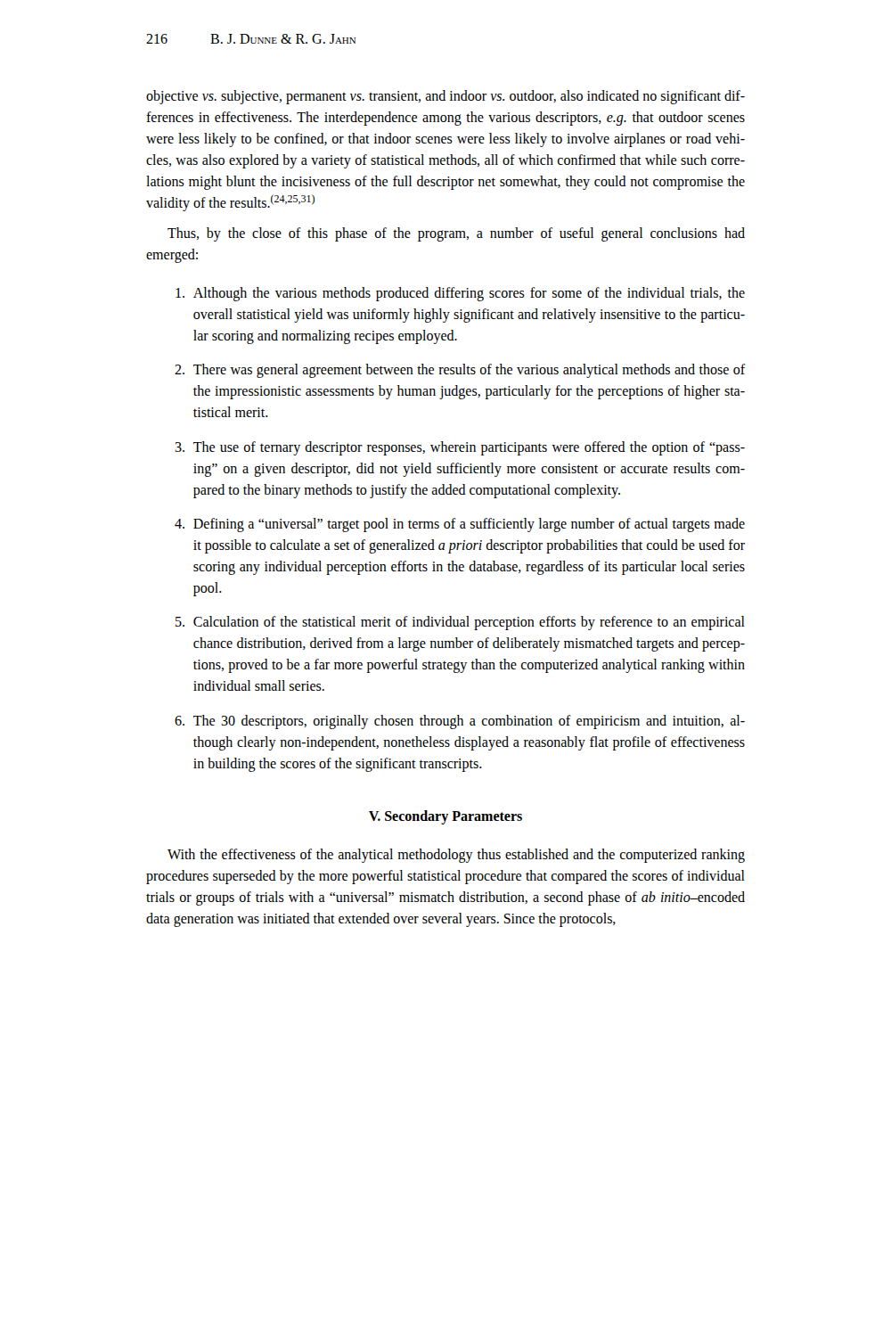216 B. J. Dunne & R. G. Jahn
objective vs. subjective, permanent vs. transient, and indoor vs. outdoor, also indicated no significant differences in effectiveness. The interdependence among the various descriptors, e.g. that outdoor scenes were less likely to be confined, or that indoor scenes were less likely to involve airplanes or road vehicles, was also explored by a variety of statistical methods, all of which confirmed that while such correlations might blunt the incisiveness of the full descriptor net somewhat, they could not compromise the validity of the results.(24,25,31)
Thus, by the close of this phase of the program, a number of useful general conclusions had emerged:
Although the various methods produced differing scores for some of the individual trials, the overall statistical yield was uniformly highly significant and relatively insensitive to the particular scoring and normalizing recipes employed.
There was general agreement between the results of the various analytical methods and those of the impressionistic assessments by human judges, particularly for the perceptions of higher statistical merit.
The use of ternary descriptor responses, wherein participants were offered the option of “passing” on a given descriptor, did not yield sufficiently more consistent or accurate results compared to the binary methods to justify the added computational complexity.
Defining a “universal” target pool in terms of a sufficiently large number of actual targets made it possible to calculate a set of generalized a priori descriptor probabilities that could be used for scoring any individual perception efforts in the database, regardless of its particular local series pool.
Calculation of the statistical merit of individual perception efforts by reference to an empirical chance distribution, derived from a large number of deliberately mismatched targets and perceptions, proved to be a far more powerful strategy than the computerized analytical ranking within individual small series.
The 30 descriptors, originally chosen through a combination of empiricism and intuition, although clearly non-independent, nonetheless displayed a reasonably flat profile of effectiveness in building the scores of the significant transcripts.
V. Secondary Parameters
With the effectiveness of the analytical methodology thus established and the computerized ranking procedures superseded by the more powerful statistical procedure that compared the scores of individual trials or groups of trials with a “universal” mismatch distribution, a second phase of ab initio–encoded data generation was initiated that extended over several years. Since the protocols,